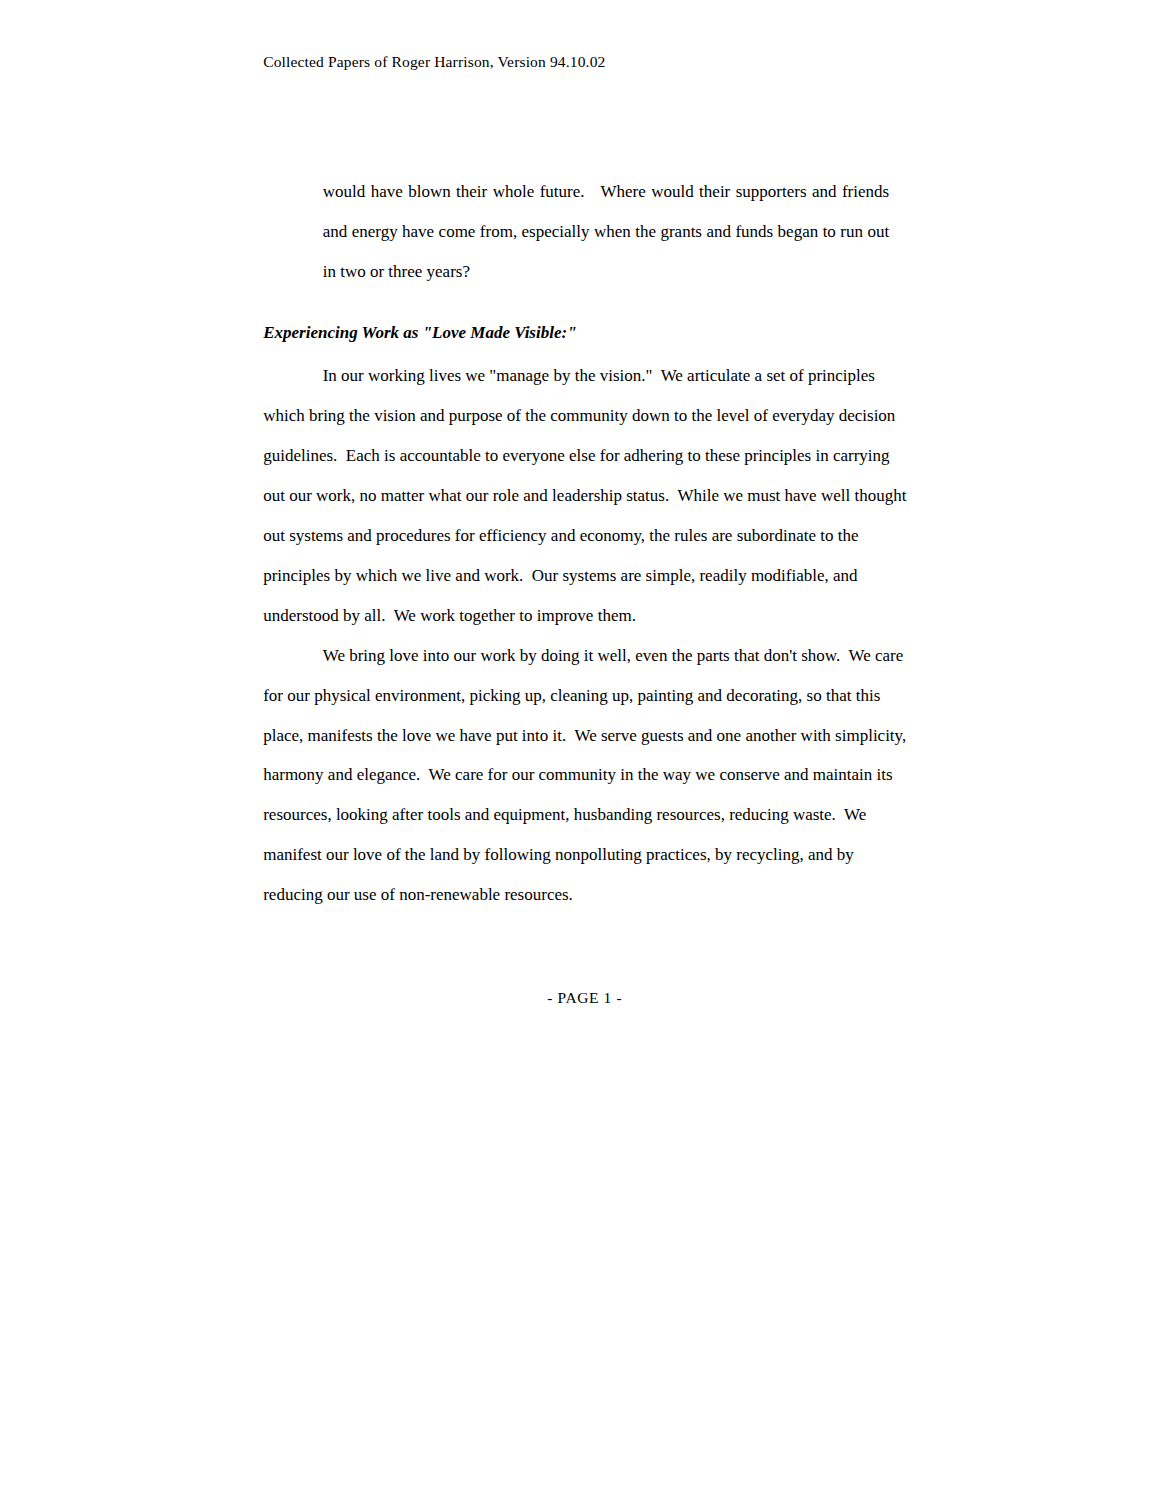Collected Papers of Roger Harrison, Version 94.10.02
would have blown their whole future. Where would their supporters and friends and energy have come from, especially when the grants and funds began to run out in two or three years?
Experiencing Work as "Love Made Visible:"
In our working lives we "manage by the vision." We articulate a set of principles which bring the vision and purpose of the community down to the level of everyday decision guidelines. Each is accountable to everyone else for adhering to these principles in carrying out our work, no matter what our role and leadership status. While we must have well thought out systems and procedures for efficiency and economy, the rules are subordinate to the principles by which we live and work. Our systems are simple, readily modifiable, and understood by all. We work together to improve them.
We bring love into our work by doing it well, even the parts that don't show. We care for our physical environment, picking up, cleaning up, painting and decorating, so that this place, manifests the love we have put into it. We serve guests and one another with simplicity, harmony and elegance. We care for our community in the way we conserve and maintain its resources, looking after tools and equipment, husbanding resources, reducing waste. We manifest our love of the land by following nonpolluting practices, by recycling, and by reducing our use of non-renewable resources.
- PAGE 1 -